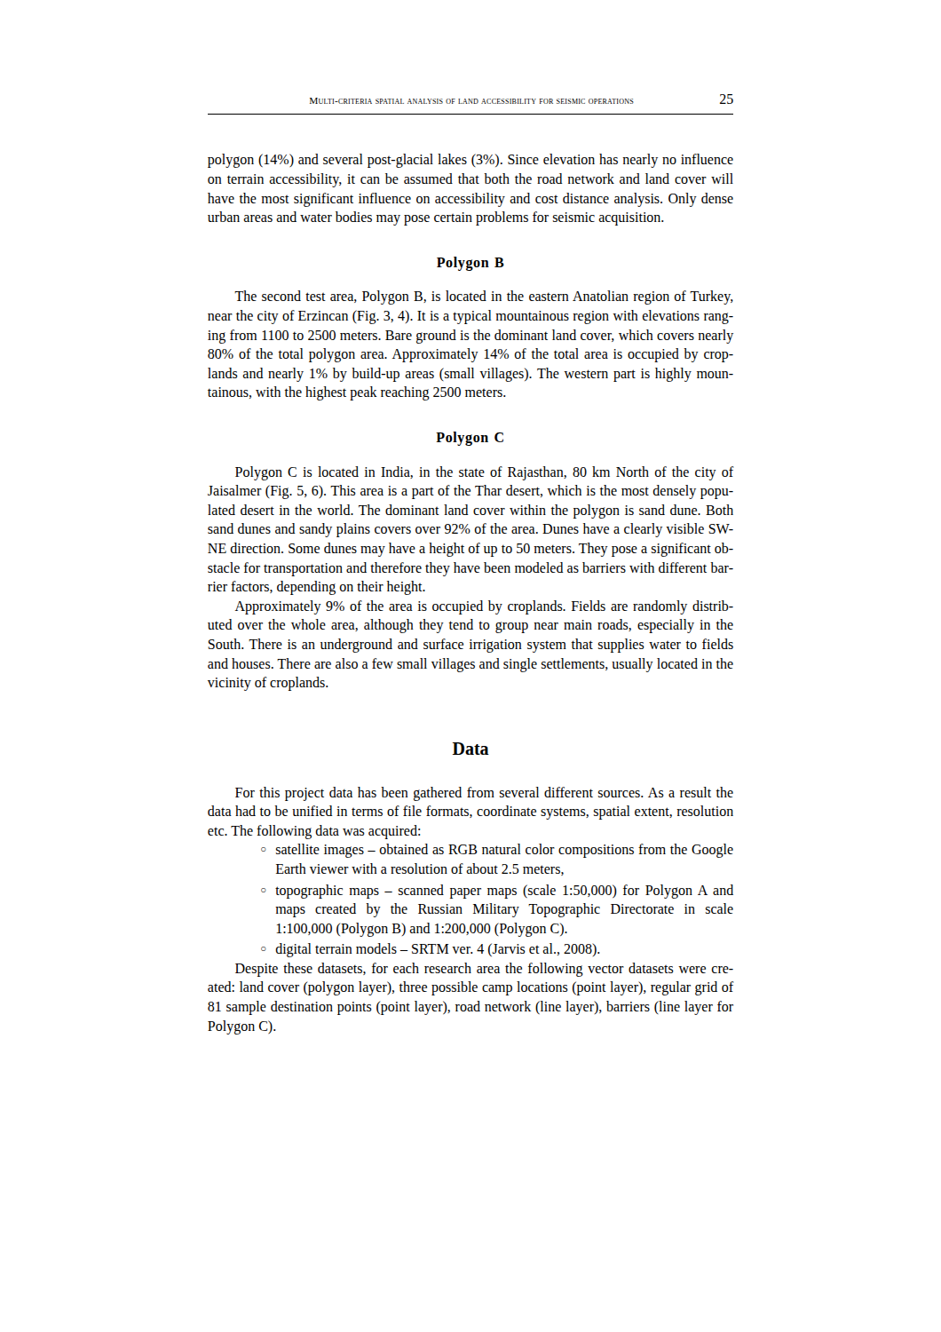Multi-criteria spatial analysis of land accessibility for seismic operations 25
polygon (14%) and several post-glacial lakes (3%). Since elevation has nearly no influence on terrain accessibility, it can be assumed that both the road network and land cover will have the most significant influence on accessibility and cost distance analysis. Only dense urban areas and water bodies may pose certain problems for seismic acquisition.
Polygon B
The second test area, Polygon B, is located in the eastern Anatolian region of Turkey, near the city of Erzincan (Fig. 3, 4). It is a typical mountainous region with elevations ranging from 1100 to 2500 meters. Bare ground is the dominant land cover, which covers nearly 80% of the total polygon area. Approximately 14% of the total area is occupied by croplands and nearly 1% by build-up areas (small villages). The western part is highly mountainous, with the highest peak reaching 2500 meters.
Polygon C
Polygon C is located in India, in the state of Rajasthan, 80 km North of the city of Jaisalmer (Fig. 5, 6). This area is a part of the Thar desert, which is the most densely populated desert in the world. The dominant land cover within the polygon is sand dune. Both sand dunes and sandy plains covers over 92% of the area. Dunes have a clearly visible SW-NE direction. Some dunes may have a height of up to 50 meters. They pose a significant obstacle for transportation and therefore they have been modeled as barriers with different barrier factors, depending on their height.
Approximately 9% of the area is occupied by croplands. Fields are randomly distributed over the whole area, although they tend to group near main roads, especially in the South. There is an underground and surface irrigation system that supplies water to fields and houses. There are also a few small villages and single settlements, usually located in the vicinity of croplands.
Data
For this project data has been gathered from several different sources. As a result the data had to be unified in terms of file formats, coordinate systems, spatial extent, resolution etc. The following data was acquired:
satellite images – obtained as RGB natural color compositions from the Google Earth viewer with a resolution of about 2.5 meters,
topographic maps – scanned paper maps (scale 1:50,000) for Polygon A and maps created by the Russian Military Topographic Directorate in scale 1:100,000 (Polygon B) and 1:200,000 (Polygon C).
digital terrain models – SRTM ver. 4 (Jarvis et al., 2008).
Despite these datasets, for each research area the following vector datasets were created: land cover (polygon layer), three possible camp locations (point layer), regular grid of 81 sample destination points (point layer), road network (line layer), barriers (line layer for Polygon C).